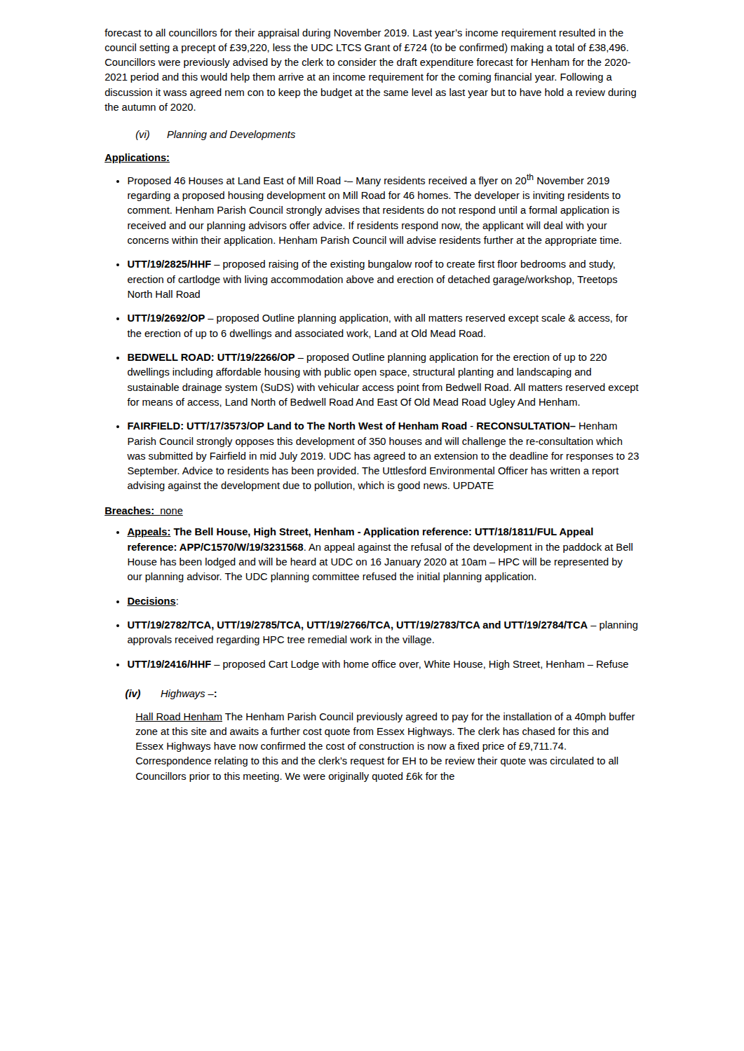forecast to all councillors for their appraisal during November 2019. Last year’s income requirement resulted in the council setting a precept of £39,220, less the UDC LTCS Grant of £724 (to be confirmed) making a total of £38,496. Councillors were previously advised by the clerk to consider the draft expenditure forecast for Henham for the 2020-2021 period and this would help them arrive at an income requirement for the coming financial year. Following a discussion it wass agreed nem con to keep the budget at the same level as last year but to have hold a review during the autumn of 2020.
(vi) Planning and Developments
Applications:
Proposed 46 Houses at Land East of Mill Road -– Many residents received a flyer on 20th November 2019 regarding a proposed housing development on Mill Road for 46 homes. The developer is inviting residents to comment. Henham Parish Council strongly advises that residents do not respond until a formal application is received and our planning advisors offer advice. If residents respond now, the applicant will deal with your concerns within their application. Henham Parish Council will advise residents further at the appropriate time.
UTT/19/2825/HHF – proposed raising of the existing bungalow roof to create first floor bedrooms and study, erection of cartlodge with living accommodation above and erection of detached garage/workshop, Treetops North Hall Road
UTT/19/2692/OP – proposed Outline planning application, with all matters reserved except scale & access, for the erection of up to 6 dwellings and associated work, Land at Old Mead Road.
BEDWELL ROAD: UTT/19/2266/OP – proposed Outline planning application for the erection of up to 220 dwellings including affordable housing with public open space, structural planting and landscaping and sustainable drainage system (SuDS) with vehicular access point from Bedwell Road. All matters reserved except for means of access, Land North of Bedwell Road And East Of Old Mead Road Ugley And Henham.
FAIRFIELD: UTT/17/3573/OP Land to The North West of Henham Road - RECONSULTATION– Henham Parish Council strongly opposes this development of 350 houses and will challenge the re-consultation which was submitted by Fairfield in mid July 2019. UDC has agreed to an extension to the deadline for responses to 23 September. Advice to residents has been provided. The Uttlesford Environmental Officer has written a report advising against the development due to pollution, which is good news. UPDATE
Breaches: none
Appeals: The Bell House, High Street, Henham - Application reference: UTT/18/1811/FUL Appeal reference: APP/C1570/W/19/3231568. An appeal against the refusal of the development in the paddock at Bell House has been lodged and will be heard at UDC on 16 January 2020 at 10am – HPC will be represented by our planning advisor. The UDC planning committee refused the initial planning application.
Decisions:
UTT/19/2782/TCA, UTT/19/2785/TCA, UTT/19/2766/TCA, UTT/19/2783/TCA and UTT/19/2784/TCA – planning approvals received regarding HPC tree remedial work in the village.
UTT/19/2416/HHF – proposed Cart Lodge with home office over, White House, High Street, Henham – Refuse
(iv) Highways –:
Hall Road Henham The Henham Parish Council previously agreed to pay for the installation of a 40mph buffer zone at this site and awaits a further cost quote from Essex Highways. The clerk has chased for this and Essex Highways have now confirmed the cost of construction is now a fixed price of £9,711.74. Correspondence relating to this and the clerk’s request for EH to be review their quote was circulated to all Councillors prior to this meeting. We were originally quoted £6k for the